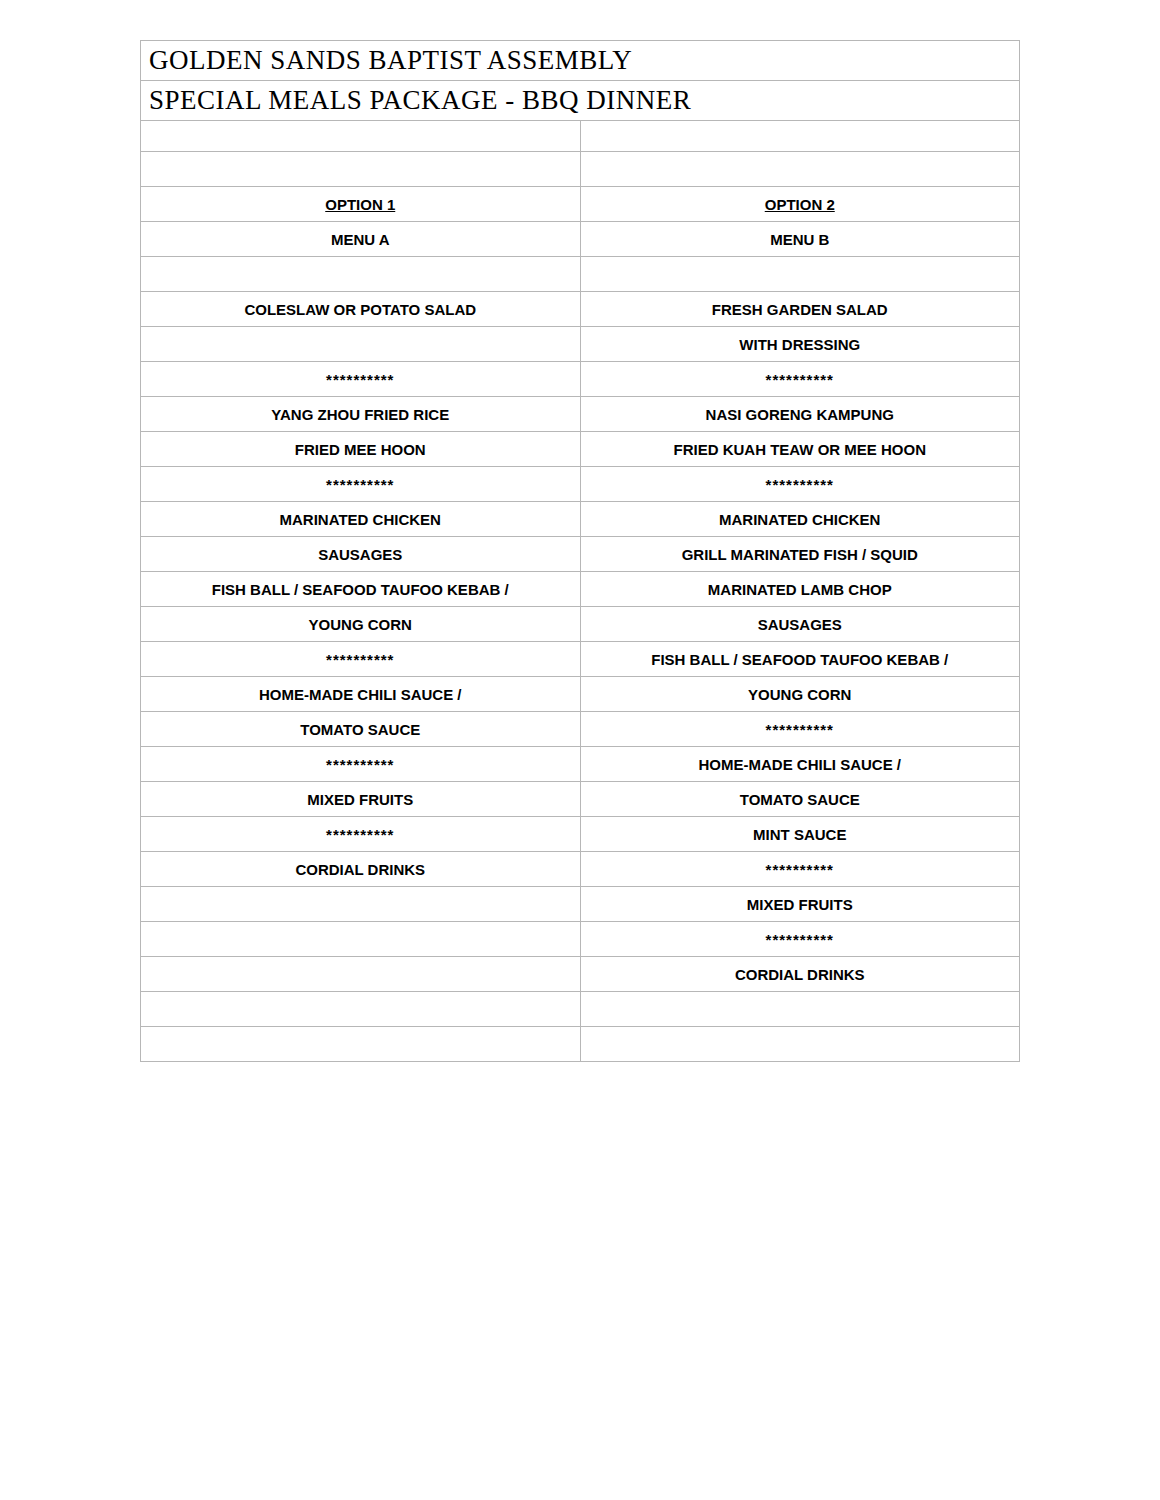| GOLDEN SANDS BAPTIST ASSEMBLY |
| SPECIAL MEALS PACKAGE - BBQ DINNER |
| OPTION 1 | OPTION 2 |
| MENU A | MENU B |
| COLESLAW OR POTATO SALAD | FRESH GARDEN SALAD |
| | WITH DRESSING |
| ********** | ********** |
| YANG ZHOU FRIED RICE | NASI GORENG KAMPUNG |
| FRIED MEE HOON | FRIED KUAH TEAW OR MEE HOON |
| ********** | ********** |
| MARINATED CHICKEN | MARINATED CHICKEN |
| SAUSAGES | GRILL MARINATED FISH / SQUID |
| FISH BALL / SEAFOOD TAUFOO KEBAB / | MARINATED LAMB CHOP |
| YOUNG CORN | SAUSAGES |
| ********** | FISH BALL / SEAFOOD TAUFOO KEBAB / |
| HOME-MADE CHILI SAUCE / | YOUNG CORN |
| TOMATO SAUCE | ********** |
| ********** | HOME-MADE CHILI SAUCE / |
| MIXED FRUITS | TOMATO SAUCE |
| ********** | MINT SAUCE |
| CORDIAL DRINKS | ********** |
| | MIXED FRUITS |
| | ********** |
| | CORDIAL DRINKS |